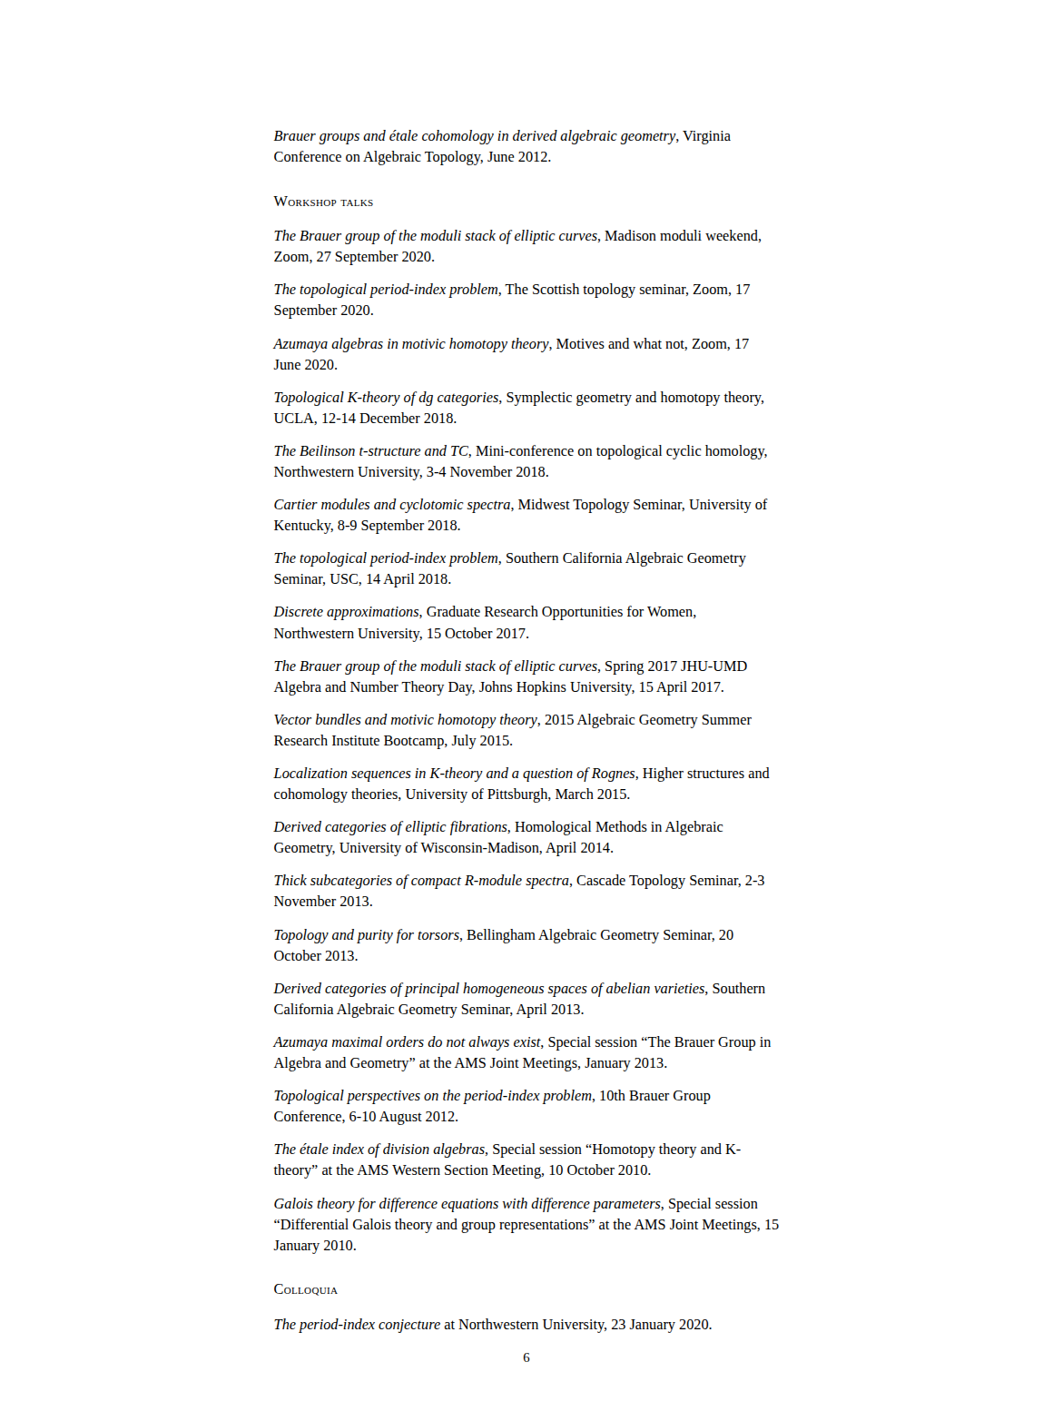Brauer groups and étale cohomology in derived algebraic geometry, Virginia Conference on Algebraic Topology, June 2012.
Workshop talks
The Brauer group of the moduli stack of elliptic curves, Madison moduli weekend, Zoom, 27 September 2020.
The topological period-index problem, The Scottish topology seminar, Zoom, 17 September 2020.
Azumaya algebras in motivic homotopy theory, Motives and what not, Zoom, 17 June 2020.
Topological K-theory of dg categories, Symplectic geometry and homotopy theory, UCLA, 12-14 December 2018.
The Beilinson t-structure and TC, Mini-conference on topological cyclic homology, Northwestern University, 3-4 November 2018.
Cartier modules and cyclotomic spectra, Midwest Topology Seminar, University of Kentucky, 8-9 September 2018.
The topological period-index problem, Southern California Algebraic Geometry Seminar, USC, 14 April 2018.
Discrete approximations, Graduate Research Opportunities for Women, Northwestern University, 15 October 2017.
The Brauer group of the moduli stack of elliptic curves, Spring 2017 JHU-UMD Algebra and Number Theory Day, Johns Hopkins University, 15 April 2017.
Vector bundles and motivic homotopy theory, 2015 Algebraic Geometry Summer Research Institute Bootcamp, July 2015.
Localization sequences in K-theory and a question of Rognes, Higher structures and cohomology theories, University of Pittsburgh, March 2015.
Derived categories of elliptic fibrations, Homological Methods in Algebraic Geometry, University of Wisconsin-Madison, April 2014.
Thick subcategories of compact R-module spectra, Cascade Topology Seminar, 2-3 November 2013.
Topology and purity for torsors, Bellingham Algebraic Geometry Seminar, 20 October 2013.
Derived categories of principal homogeneous spaces of abelian varieties, Southern California Algebraic Geometry Seminar, April 2013.
Azumaya maximal orders do not always exist, Special session “The Brauer Group in Algebra and Geometry” at the AMS Joint Meetings, January 2013.
Topological perspectives on the period-index problem, 10th Brauer Group Conference, 6-10 August 2012.
The étale index of division algebras, Special session “Homotopy theory and K-theory” at the AMS Western Section Meeting, 10 October 2010.
Galois theory for difference equations with difference parameters, Special session “Differential Galois theory and group representations” at the AMS Joint Meetings, 15 January 2010.
Colloquia
The period-index conjecture at Northwestern University, 23 January 2020.
6